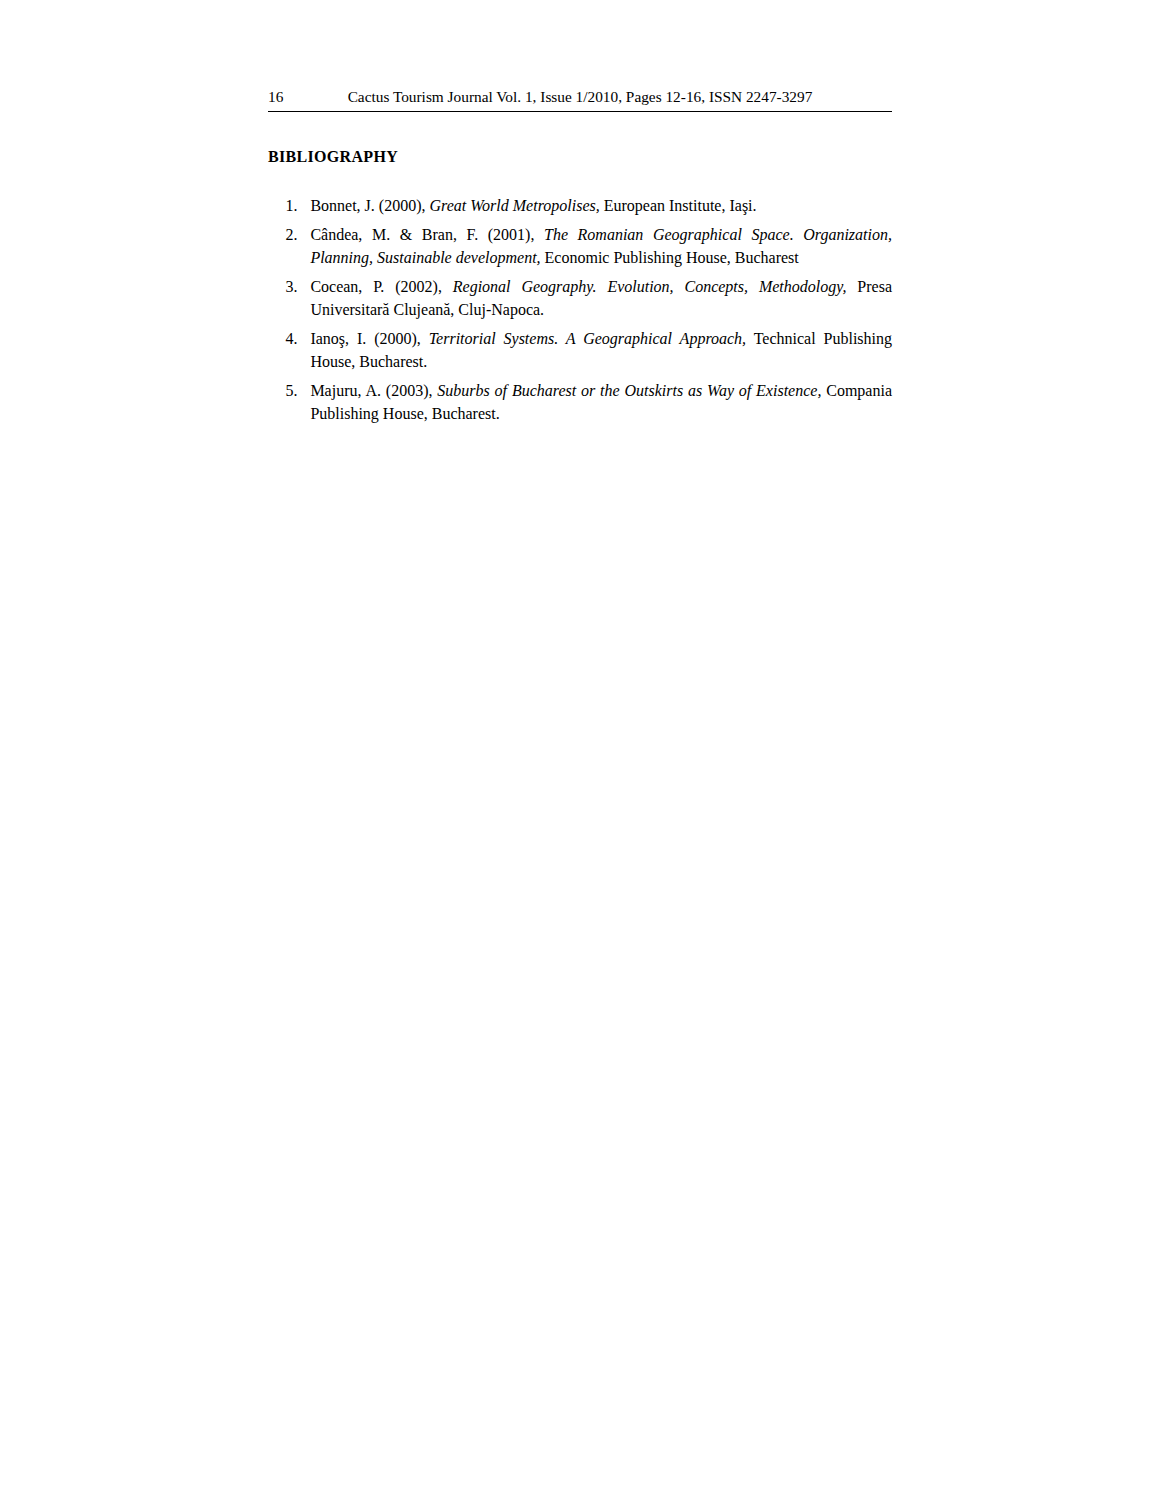16 Cactus Tourism Journal Vol. 1, Issue 1/2010, Pages 12-16, ISSN 2247-3297
BIBLIOGRAPHY
Bonnet, J. (2000), Great World Metropolises, European Institute, Iaşi.
Cândea, M. & Bran, F. (2001), The Romanian Geographical Space. Organization, Planning, Sustainable development, Economic Publishing House, Bucharest
Cocean, P. (2002), Regional Geography. Evolution, Concepts, Methodology, Presa Universitară Clujeană, Cluj-Napoca.
Ianoş, I. (2000), Territorial Systems. A Geographical Approach, Technical Publishing House, Bucharest.
Majuru, A. (2003), Suburbs of Bucharest or the Outskirts as Way of Existence, Compania Publishing House, Bucharest.